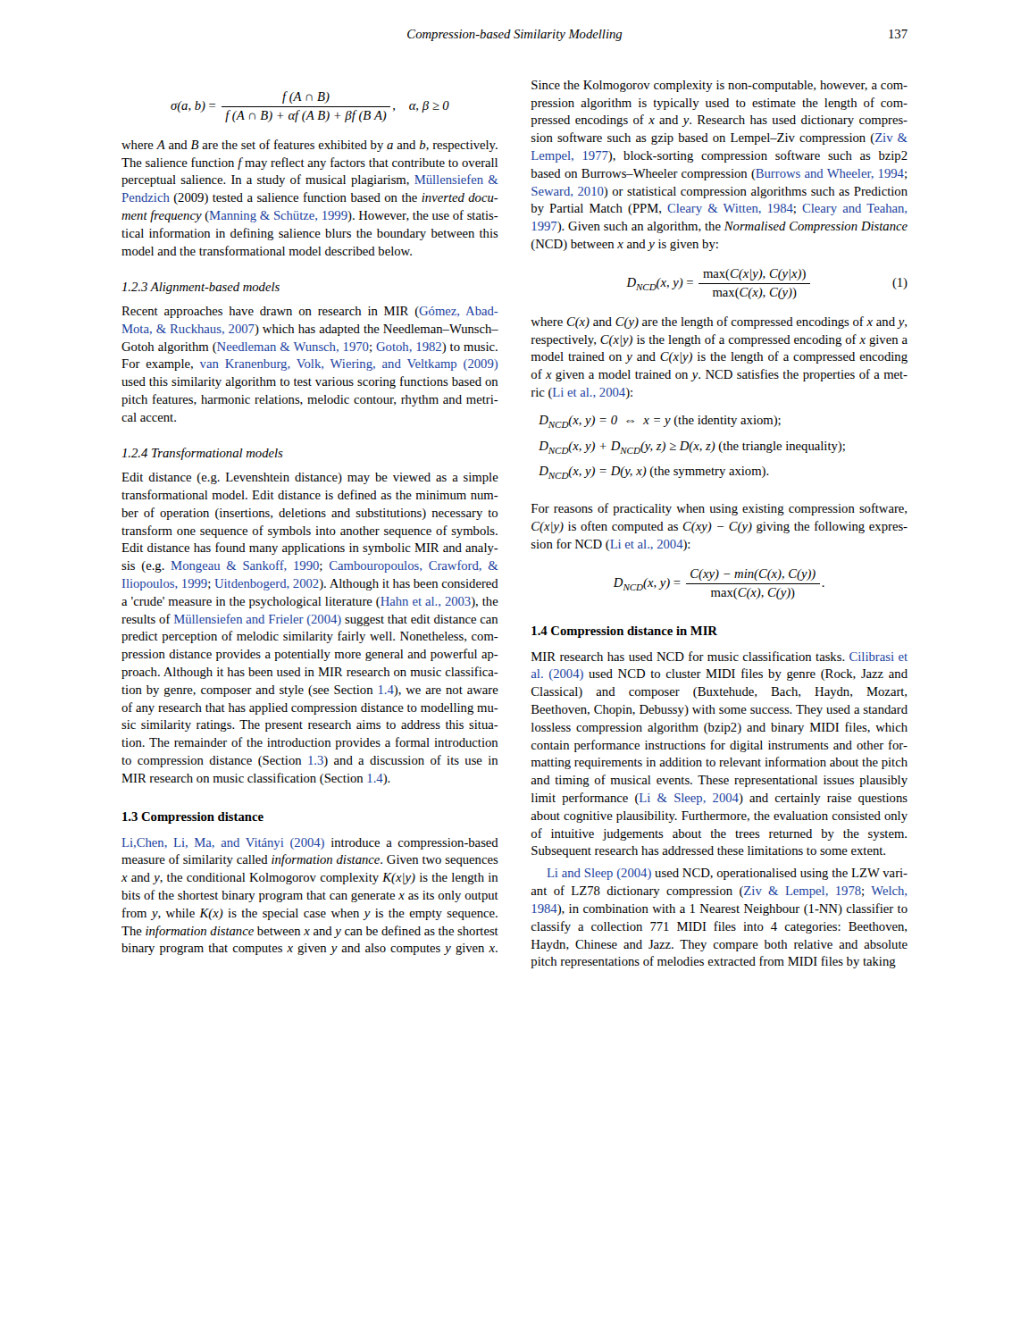Compression-based Similarity Modelling 137
σ(a, b) = f (A ∩ B) f (A ∩ B) + αf (A B) + βf (B A) , α, β ≥ 0
where A and B are the set of features exhibited by a and b, respectively. The salience function f may reflect any factors that contribute to overall perceptual salience. In a study of musical plagiarism, Müllensiefen & Pendzich (2009) tested a salience function based on the inverted document frequency (Manning & Schütze, 1999). However, the use of statistical information in defining salience blurs the boundary between this model and the transformational model described below.
1.2.3 Alignment-based models
Recent approaches have drawn on research in MIR (Gómez, Abad-Mota, & Ruckhaus, 2007) which has adapted the Needleman–Wunsch–Gotoh algorithm (Needleman & Wunsch, 1970; Gotoh, 1982) to music. For example, van Kranenburg, Volk, Wiering, and Veltkamp (2009) used this similarity algorithm to test various scoring functions based on pitch features, harmonic relations, melodic contour, rhythm and metrical accent.
1.2.4 Transformational models
Edit distance (e.g. Levenshtein distance) may be viewed as a simple transformational model. Edit distance is defined as the minimum number of operation (insertions, deletions and substitutions) necessary to transform one sequence of symbols into another sequence of symbols. Edit distance has found many applications in symbolic MIR and analysis (e.g. Mongeau & Sankoff, 1990; Cambouropoulos, Crawford, & Iliopoulos, 1999; Uitdenbogerd, 2002). Although it has been considered a 'crude' measure in the psychological literature (Hahn et al., 2003), the results of Müllensiefen and Frieler (2004) suggest that edit distance can predict perception of melodic similarity fairly well. Nonetheless, compression distance provides a potentially more general and powerful approach. Although it has been used in MIR research on music classification by genre, composer and style (see Section 1.4), we are not aware of any research that has applied compression distance to modelling music similarity ratings. The present research aims to address this situation. The remainder of the introduction provides a formal introduction to compression distance (Section 1.3) and a discussion of its use in MIR research on music classification (Section 1.4).
1.3 Compression distance
Li,Chen, Li, Ma, and Vitányi (2004) introduce a compression-based measure of similarity called information distance. Given two sequences x and y, the conditional Kolmogorov complexity K(x|y) is the length in bits of the shortest binary program that can generate x as its only output from y, while K(x) is the special case when y is the empty sequence. The information distance between x and y can be defined as the shortest binary program that computes x given y and also computes y given x. Since the Kolmogorov complexity is non-computable, however, a compression algorithm is typically used to estimate the length of compressed encodings of x and y. Research has used dictionary compression software such as gzip based on Lempel–Ziv compression (Ziv & Lempel, 1977), block-sorting compression software such as bzip2 based on Burrows–Wheeler compression (Burrows and Wheeler, 1994; Seward, 2010) or statistical compression algorithms such as Prediction by Partial Match (PPM, Cleary & Witten, 1984; Cleary and Teahan, 1997). Given such an algorithm, the Normalised Compression Distance (NCD) between x and y is given by:
DNCD(x, y) = max(C(x|y), C(y|x)) max(C(x), C(y)) (1)
where C(x) and C(y) are the length of compressed encodings of x and y, respectively, C(x|y) is the length of a compressed encoding of x given a model trained on y and C(x|y) is the length of a compressed encoding of x given a model trained on y. NCD satisfies the properties of a metric (Li et al., 2004):
DNCD(x, y) = 0 ⇔ x = y (the identity axiom);
DNCD(x, y) + DNCD(y, z) ≥ D(x, z) (the triangle inequality);
DNCD(x, y) = D(y, x) (the symmetry axiom).
For reasons of practicality when using existing compression software, C(x|y) is often computed as C(xy) − C(y) giving the following expression for NCD (Li et al., 2004):
DNCD(x, y) = C(xy) − min(C(x), C(y)) max(C(x), C(y)) .
1.4 Compression distance in MIR
MIR research has used NCD for music classification tasks. Cilibrasi et al. (2004) used NCD to cluster MIDI files by genre (Rock, Jazz and Classical) and composer (Buxtehude, Bach, Haydn, Mozart, Beethoven, Chopin, Debussy) with some success. They used a standard lossless compression algorithm (bzip2) and binary MIDI files, which contain performance instructions for digital instruments and other formatting requirements in addition to relevant information about the pitch and timing of musical events. These representational issues plausibly limit performance (Li & Sleep, 2004) and certainly raise questions about cognitive plausibility. Furthermore, the evaluation consisted only of intuitive judgements about the trees returned by the system. Subsequent research has addressed these limitations to some extent.
Li and Sleep (2004) used NCD, operationalised using the LZW variant of LZ78 dictionary compression (Ziv & Lempel, 1978; Welch, 1984), in combination with a 1 Nearest Neighbour (1-NN) classifier to classify a collection 771 MIDI files into 4 categories: Beethoven, Haydn, Chinese and Jazz. They compare both relative and absolute pitch representations of melodies extracted from MIDI files by taking